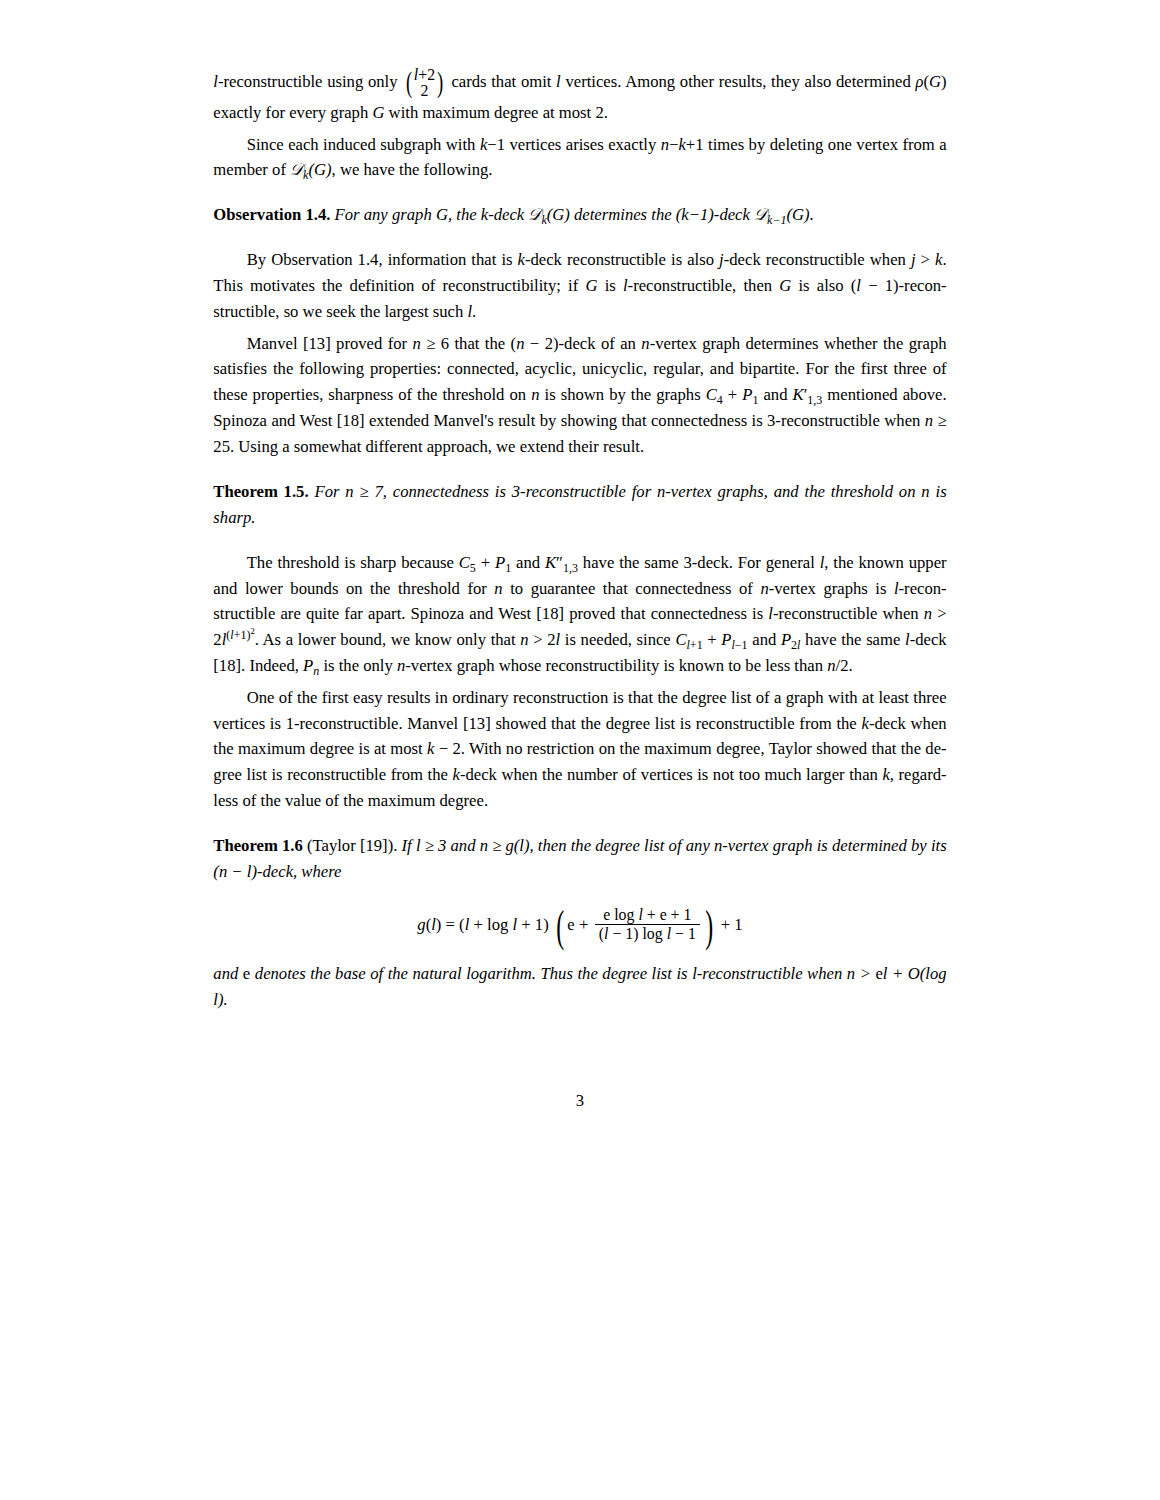l-reconstructible using only (l+22) cards that omit l vertices. Among other results, they also determined ρ(G) exactly for every graph G with maximum degree at most 2.
Since each induced subgraph with k−1 vertices arises exactly n−k+1 times by deleting one vertex from a member of 𝒟k(G), we have the following.
Observation 1.4. For any graph G, the k-deck 𝒟k(G) determines the (k−1)-deck 𝒟k−1(G).
By Observation 1.4, information that is k-deck reconstructible is also j-deck reconstructible when j > k. This motivates the definition of reconstructibility; if G is l-reconstructible, then G is also (l − 1)-reconstructible, so we seek the largest such l.
Manvel [13] proved for n ≥ 6 that the (n − 2)-deck of an n-vertex graph determines whether the graph satisfies the following properties: connected, acyclic, unicyclic, regular, and bipartite. For the first three of these properties, sharpness of the threshold on n is shown by the graphs C4 + P1 and K′1,3 mentioned above. Spinoza and West [18] extended Manvel's result by showing that connectedness is 3-reconstructible when n ≥ 25. Using a somewhat different approach, we extend their result.
Theorem 1.5. For n ≥ 7, connectedness is 3-reconstructible for n-vertex graphs, and the threshold on n is sharp.
The threshold is sharp because C5 + P1 and K″1,3 have the same 3-deck. For general l, the known upper and lower bounds on the threshold for n to guarantee that connectedness of n-vertex graphs is l-reconstructible are quite far apart. Spinoza and West [18] proved that connectedness is l-reconstructible when n > 2l(l+1)2. As a lower bound, we know only that n > 2l is needed, since Cl+1 + Pl−1 and P2l have the same l-deck [18]. Indeed, Pn is the only n-vertex graph whose reconstructibility is known to be less than n/2.
One of the first easy results in ordinary reconstruction is that the degree list of a graph with at least three vertices is 1-reconstructible. Manvel [13] showed that the degree list is reconstructible from the k-deck when the maximum degree is at most k − 2. With no restriction on the maximum degree, Taylor showed that the degree list is reconstructible from the k-deck when the number of vertices is not too much larger than k, regardless of the value of the maximum degree.
Theorem 1.6 (Taylor [19]). If l ≥ 3 and n ≥ g(l), then the degree list of any n-vertex graph is determined by its (n − l)-deck, where
g(l) = (l + log l + 1) (e + e log l + e + 1(l − 1) log l − 1) + 1
and e denotes the base of the natural logarithm. Thus the degree list is l-reconstructible when n > el + O(log l).
3